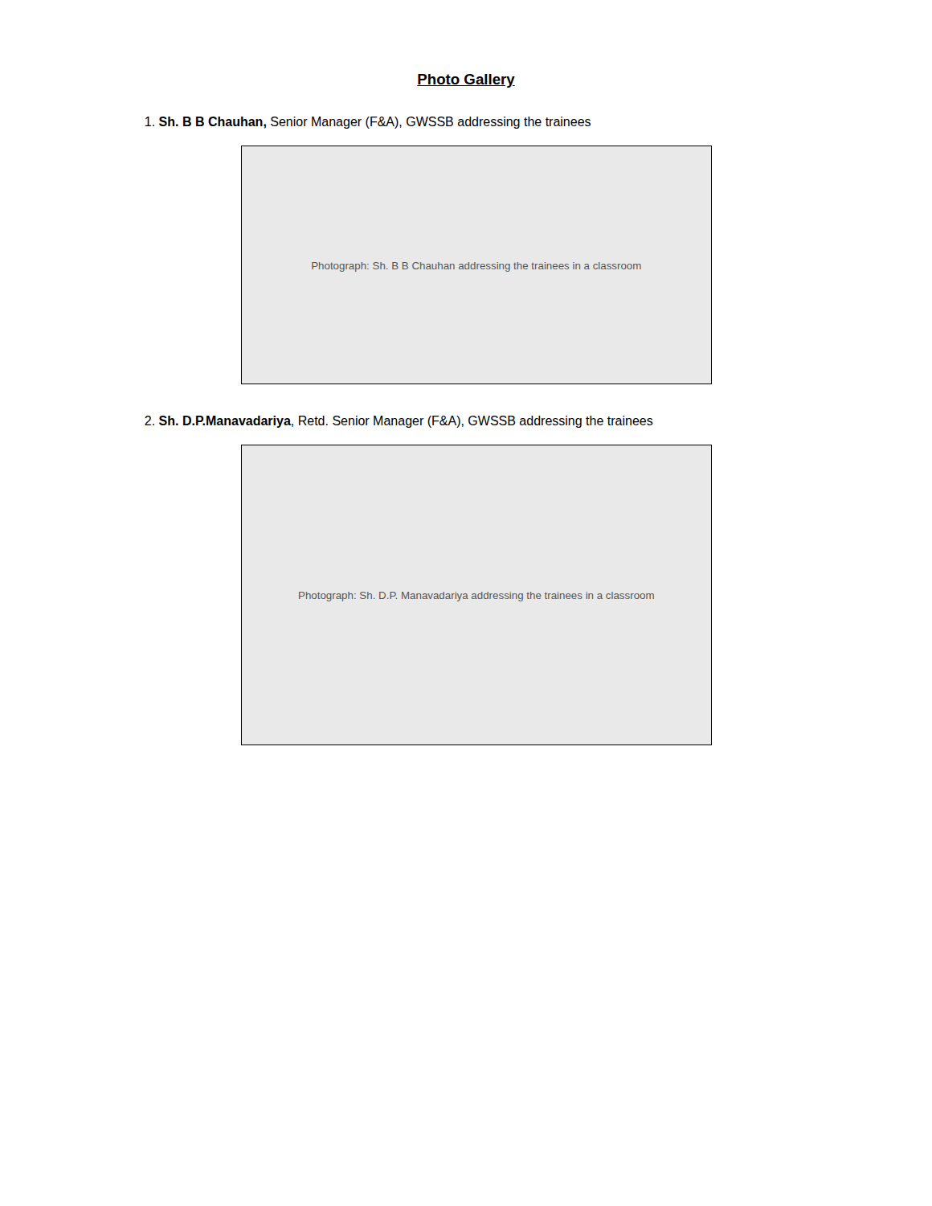Photo Gallery
Sh. B B Chauhan, Senior Manager (F&A), GWSSB addressing the trainees
Photograph: Sh. B B Chauhan addressing the trainees in a classroom
Sh. D.P.Manavadariya, Retd. Senior Manager (F&A), GWSSB addressing the trainees
Photograph: Sh. D.P. Manavadariya addressing the trainees in a classroom